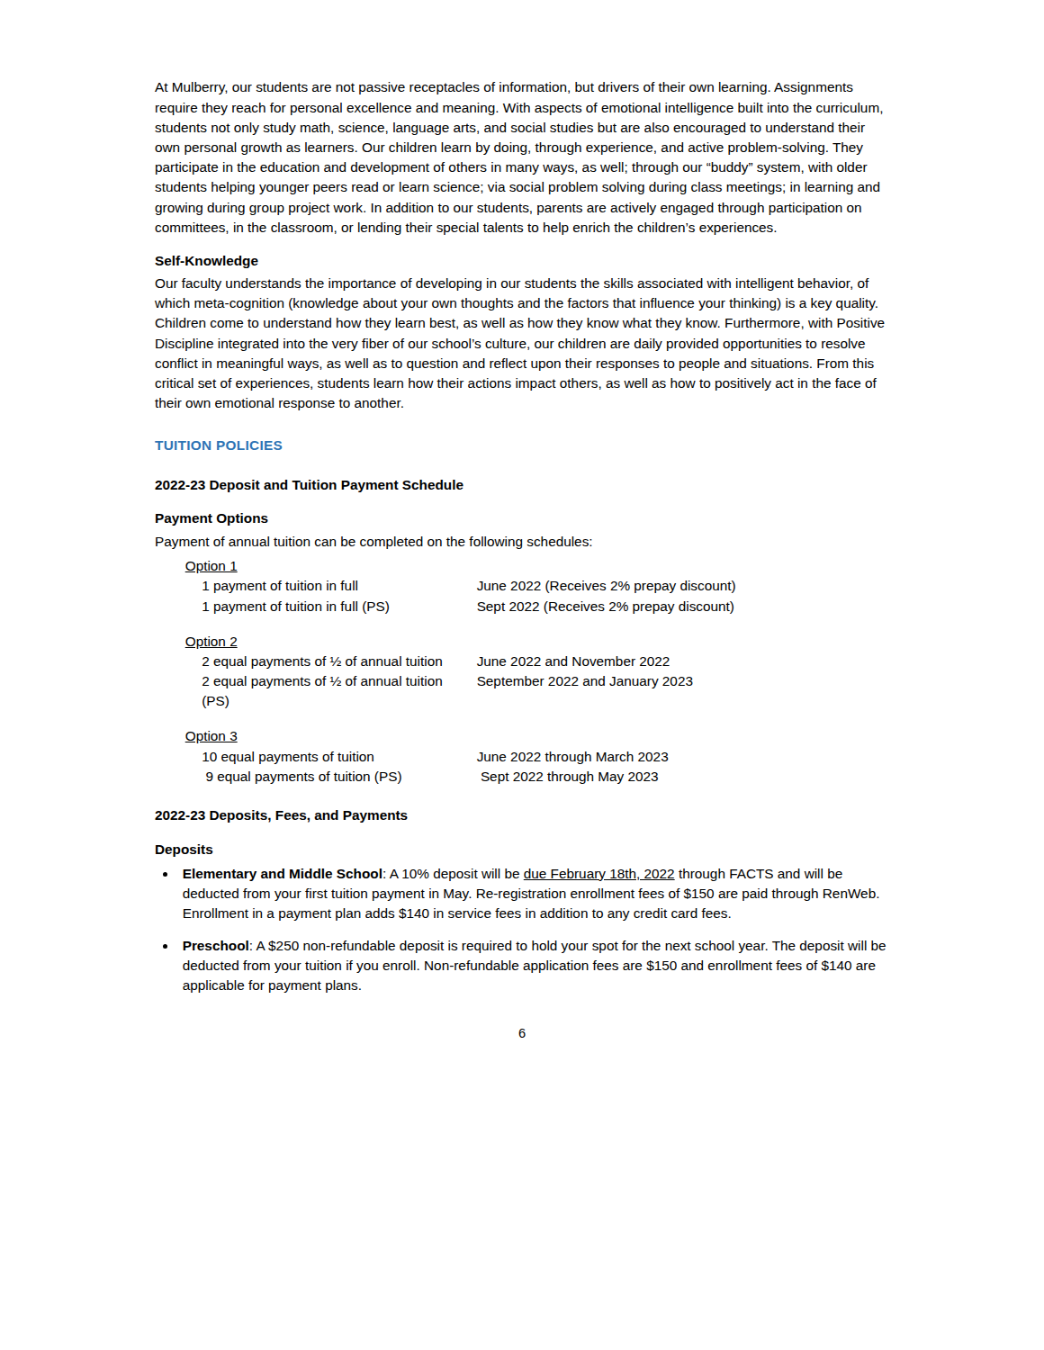At Mulberry, our students are not passive receptacles of information, but drivers of their own learning. Assignments require they reach for personal excellence and meaning. With aspects of emotional intelligence built into the curriculum, students not only study math, science, language arts, and social studies but are also encouraged to understand their own personal growth as learners. Our children learn by doing, through experience, and active problem-solving. They participate in the education and development of others in many ways, as well; through our “buddy” system, with older students helping younger peers read or learn science; via social problem solving during class meetings; in learning and growing during group project work. In addition to our students, parents are actively engaged through participation on committees, in the classroom, or lending their special talents to help enrich the children’s experiences.
Self-Knowledge
Our faculty understands the importance of developing in our students the skills associated with intelligent behavior, of which meta-cognition (knowledge about your own thoughts and the factors that influence your thinking) is a key quality. Children come to understand how they learn best, as well as how they know what they know. Furthermore, with Positive Discipline integrated into the very fiber of our school’s culture, our children are daily provided opportunities to resolve conflict in meaningful ways, as well as to question and reflect upon their responses to people and situations. From this critical set of experiences, students learn how their actions impact others, as well as how to positively act in the face of their own emotional response to another.
TUITION POLICIES
2022-23 Deposit and Tuition Payment Schedule
Payment Options
Payment of annual tuition can be completed on the following schedules:
Option 1
| 1 payment of tuition in full | June 2022 (Receives 2% prepay discount) |
| 1 payment of tuition in full (PS) | Sept 2022 (Receives 2% prepay discount) |
Option 2
| 2 equal payments of ½ of annual tuition | June 2022 and November 2022 |
| 2 equal payments of ½ of annual tuition (PS) | September 2022 and January 2023 |
Option 3
| 10 equal payments of tuition | June 2022 through March 2023 |
| 9 equal payments of tuition (PS) | Sept 2022 through May 2023 |
2022-23 Deposits, Fees, and Payments
Deposits
Elementary and Middle School: A 10% deposit will be due February 18th, 2022 through FACTS and will be deducted from your first tuition payment in May. Re-registration enrollment fees of $150 are paid through RenWeb. Enrollment in a payment plan adds $140 in service fees in addition to any credit card fees.
Preschool: A $250 non-refundable deposit is required to hold your spot for the next school year. The deposit will be deducted from your tuition if you enroll. Non-refundable application fees are $150 and enrollment fees of $140 are applicable for payment plans.
6